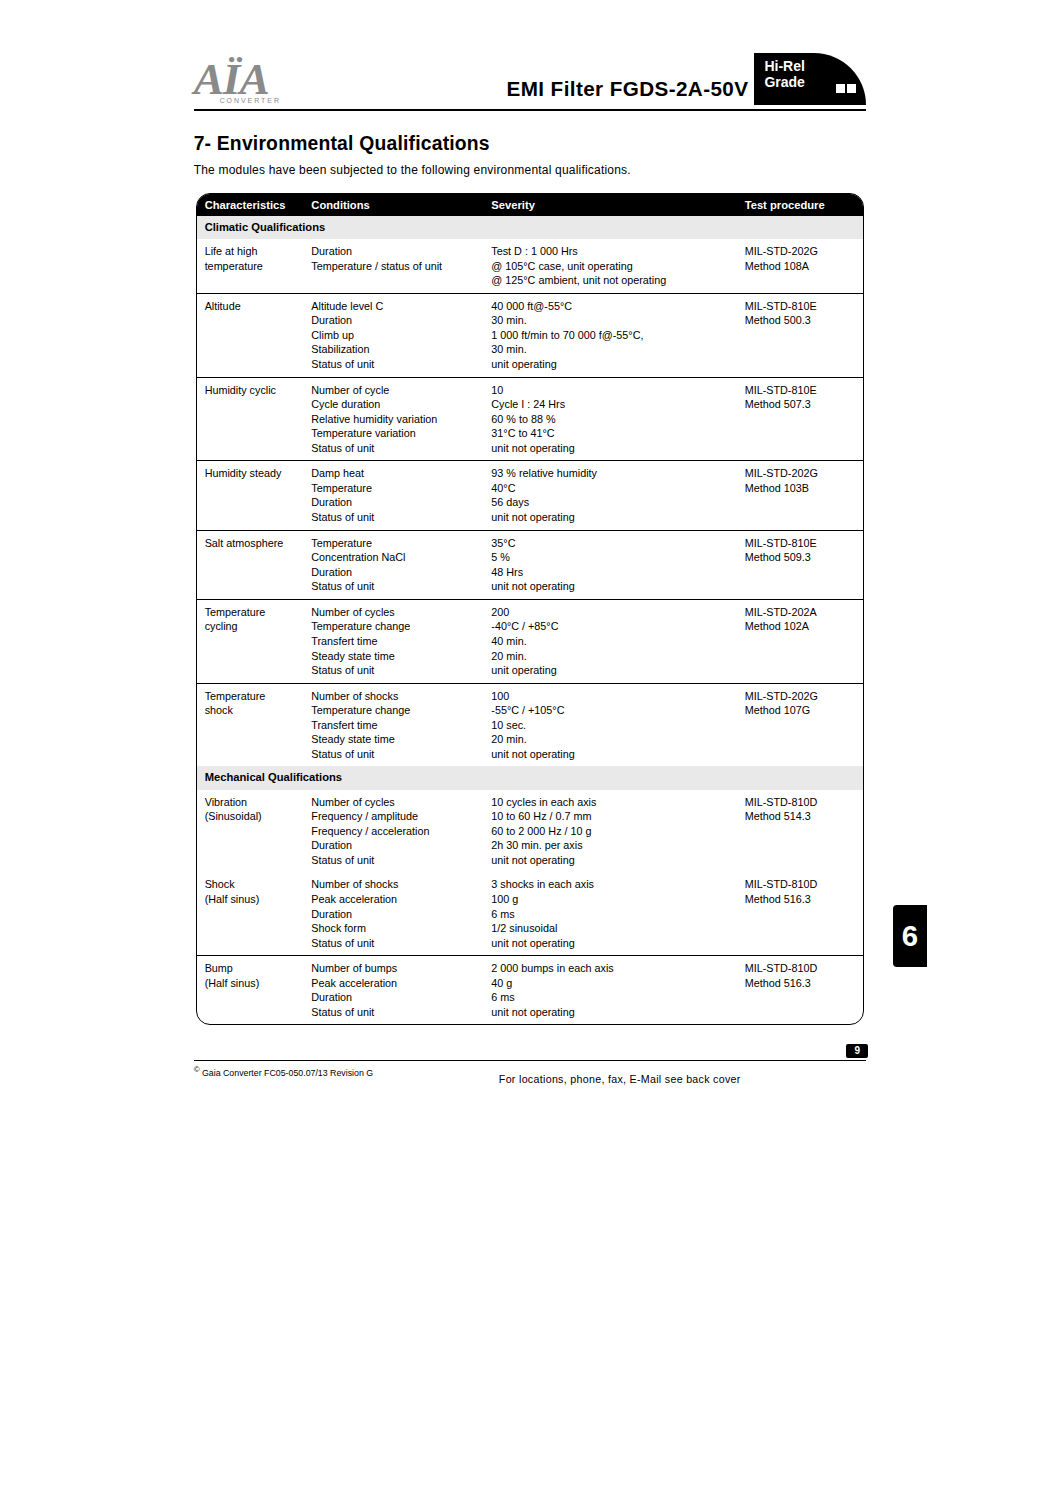AÏA CONVERTER
EMI Filter FGDS-2A-50V
Hi-Rel
Grade
7- Environmental Qualifications
The modules have been subjected to the following environmental qualifications.
| Characteristics | Conditions | Severity | Test procedure |
| --- | --- | --- | --- |
| Climatic Qualifications |
| Life at high temperature | Duration Temperature / status of unit | Test D : 1 000 Hrs @ 105°C case, unit operating @ 125°C ambient, unit not operating | MIL-STD-202G Method 108A |
| Altitude | Altitude level C Duration Climb up Stabilization Status of unit | 40 000 ft@-55°C 30 min. 1 000 ft/min to 70 000 f@-55°C, 30 min. unit operating | MIL-STD-810E Method 500.3 |
| Humidity cyclic | Number of cycle Cycle duration Relative humidity variation Temperature variation Status of unit | 10 Cycle I : 24 Hrs 60 % to 88 % 31°C to 41°C unit not operating | MIL-STD-810E Method 507.3 |
| Humidity steady | Damp heat Temperature Duration Status of unit | 93 % relative humidity 40°C 56 days unit not operating | MIL-STD-202G Method 103B |
| Salt atmosphere | Temperature Concentration NaCl Duration Status of unit | 35°C 5 % 48 Hrs unit not operating | MIL-STD-810E Method 509.3 |
| Temperature cycling | Number of cycles Temperature change Transfert time Steady state time Status of unit | 200 -40°C / +85°C 40 min. 20 min. unit operating | MIL-STD-202A Method 102A |
| Temperature shock | Number of shocks Temperature change Transfert time Steady state time Status of unit | 100 -55°C / +105°C 10 sec. 20 min. unit not operating | MIL-STD-202G Method 107G |
| Mechanical Qualifications |
| Vibration (Sinusoidal) | Number of cycles Frequency / amplitude Frequency / acceleration Duration Status of unit | 10 cycles in each axis 10 to 60 Hz / 0.7 mm 60 to 2 000 Hz / 10 g 2h 30 min. per axis unit not operating | MIL-STD-810D Method 514.3 |
| Shock (Half sinus) | Number of shocks Peak acceleration Duration Shock form Status of unit | 3 shocks in each axis 100 g 6 ms 1/2 sinusoidal unit not operating | MIL-STD-810D Method 516.3 |
| Bump (Half sinus) | Number of bumps Peak acceleration Duration Status of unit | 2 000 bumps in each axis 40 g 6 ms unit not operating | MIL-STD-810D Method 516.3 |
6
9
© Gaia Converter FC05-050.07/13 Revision G
For locations, phone, fax, E-Mail see back cover